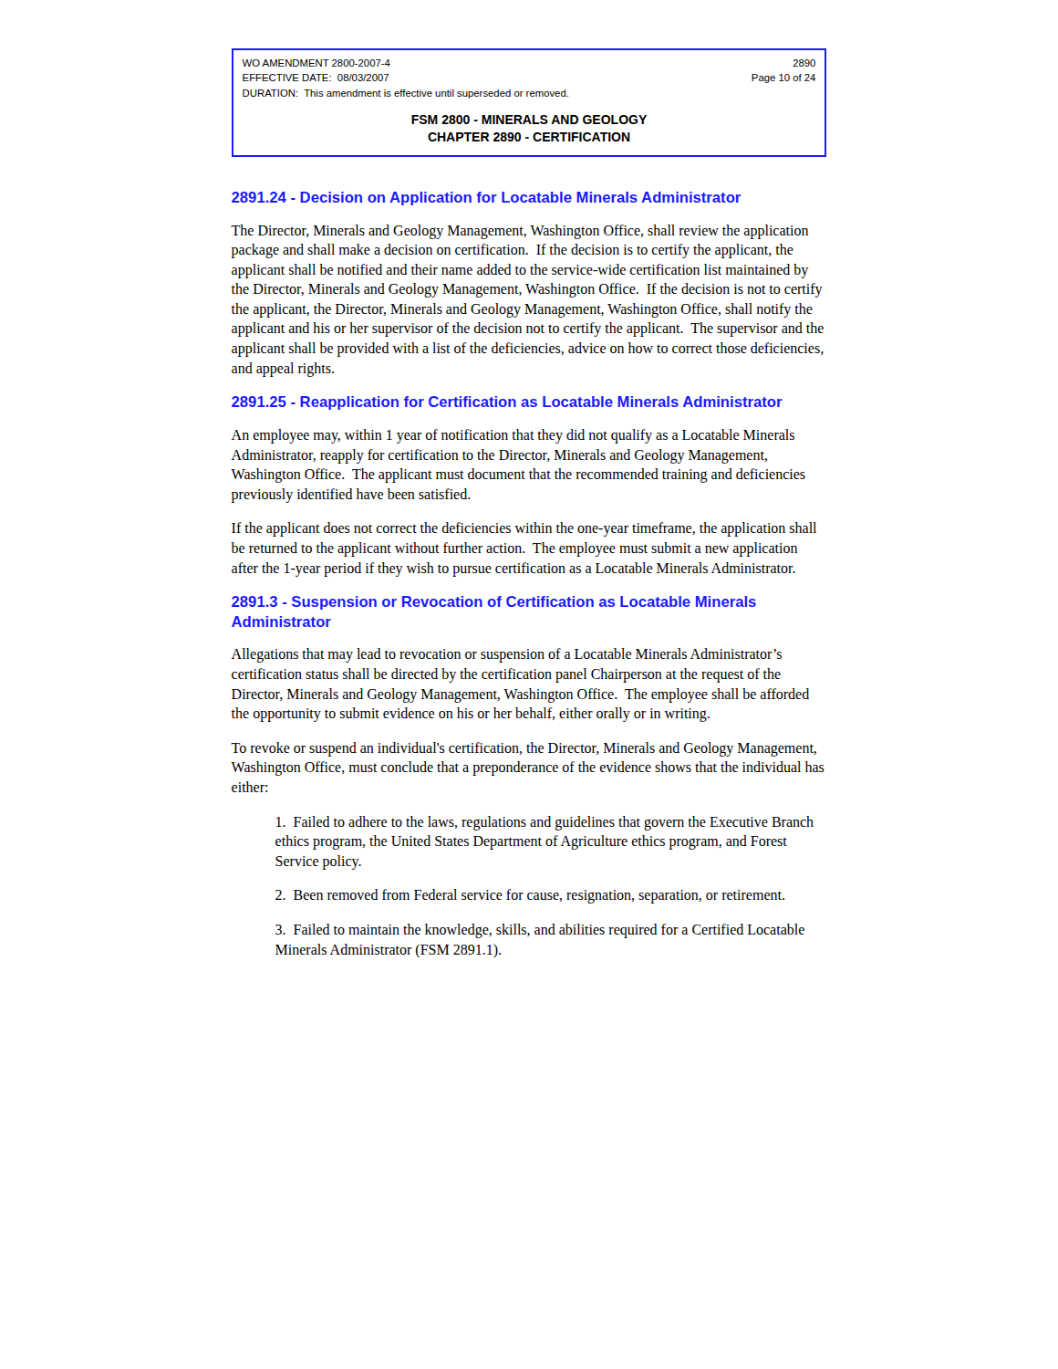WO AMENDMENT 2800-2007-4
EFFECTIVE DATE: 08/03/2007
DURATION: This amendment is effective until superseded or removed.
2890
Page 10 of 24
FSM 2800 - MINERALS AND GEOLOGY
CHAPTER 2890 - CERTIFICATION
2891.24 - Decision on Application for Locatable Minerals Administrator
The Director, Minerals and Geology Management, Washington Office, shall review the application package and shall make a decision on certification. If the decision is to certify the applicant, the applicant shall be notified and their name added to the service-wide certification list maintained by the Director, Minerals and Geology Management, Washington Office. If the decision is not to certify the applicant, the Director, Minerals and Geology Management, Washington Office, shall notify the applicant and his or her supervisor of the decision not to certify the applicant. The supervisor and the applicant shall be provided with a list of the deficiencies, advice on how to correct those deficiencies, and appeal rights.
2891.25 - Reapplication for Certification as Locatable Minerals Administrator
An employee may, within 1 year of notification that they did not qualify as a Locatable Minerals Administrator, reapply for certification to the Director, Minerals and Geology Management, Washington Office. The applicant must document that the recommended training and deficiencies previously identified have been satisfied.
If the applicant does not correct the deficiencies within the one-year timeframe, the application shall be returned to the applicant without further action. The employee must submit a new application after the 1-year period if they wish to pursue certification as a Locatable Minerals Administrator.
2891.3 - Suspension or Revocation of Certification as Locatable Minerals Administrator
Allegations that may lead to revocation or suspension of a Locatable Minerals Administrator’s certification status shall be directed by the certification panel Chairperson at the request of the Director, Minerals and Geology Management, Washington Office. The employee shall be afforded the opportunity to submit evidence on his or her behalf, either orally or in writing.
To revoke or suspend an individual's certification, the Director, Minerals and Geology Management, Washington Office, must conclude that a preponderance of the evidence shows that the individual has either:
1. Failed to adhere to the laws, regulations and guidelines that govern the Executive Branch ethics program, the United States Department of Agriculture ethics program, and Forest Service policy.
2. Been removed from Federal service for cause, resignation, separation, or retirement.
3. Failed to maintain the knowledge, skills, and abilities required for a Certified Locatable Minerals Administrator (FSM 2891.1).